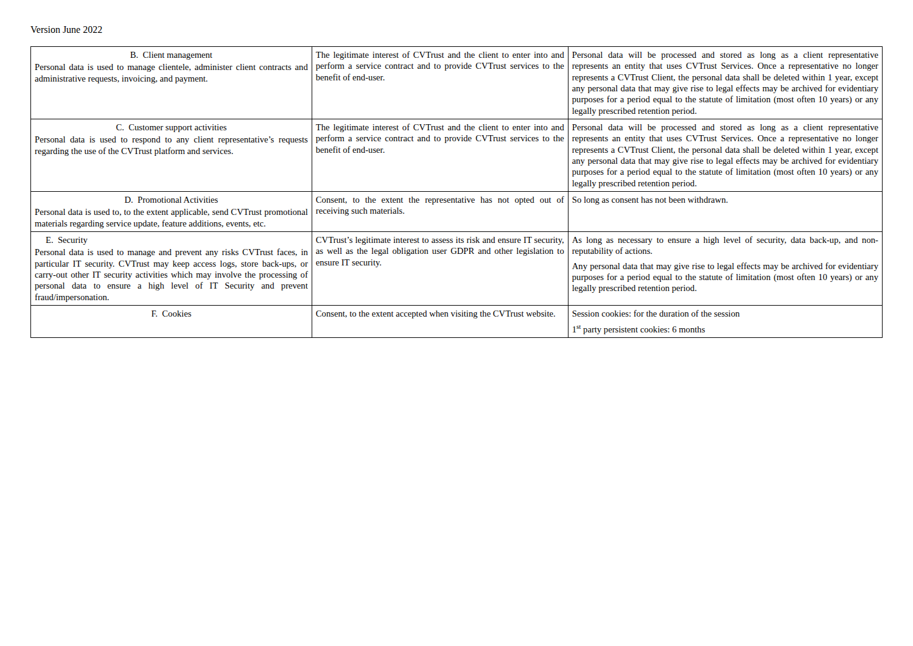Version June 2022
| B. Client management Personal data is used to manage clientele, administer client contracts and administrative requests, invoicing, and payment. | The legitimate interest of CVTrust and the client to enter into and perform a service contract and to provide CVTrust services to the benefit of end-user. | Personal data will be processed and stored as long as a client representative represents an entity that uses CVTrust Services. Once a representative no longer represents a CVTrust Client, the personal data shall be deleted within 1 year, except any personal data that may give rise to legal effects may be archived for evidentiary purposes for a period equal to the statute of limitation (most often 10 years) or any legally prescribed retention period. |
| C. Customer support activities Personal data is used to respond to any client representative’s requests regarding the use of the CVTrust platform and services. | The legitimate interest of CVTrust and the client to enter into and perform a service contract and to provide CVTrust services to the benefit of end-user. | Personal data will be processed and stored as long as a client representative represents an entity that uses CVTrust Services. Once a representative no longer represents a CVTrust Client, the personal data shall be deleted within 1 year, except any personal data that may give rise to legal effects may be archived for evidentiary purposes for a period equal to the statute of limitation (most often 10 years) or any legally prescribed retention period. |
| D. Promotional Activities Personal data is used to, to the extent applicable, send CVTrust promotional materials regarding service update, feature additions, events, etc. | Consent, to the extent the representative has not opted out of receiving such materials. | So long as consent has not been withdrawn. |
| E. Security Personal data is used to manage and prevent any risks CVTrust faces, in particular IT security. CVTrust may keep access logs, store back-ups, or carry-out other IT security activities which may involve the processing of personal data to ensure a high level of IT Security and prevent fraud/impersonation. | CVTrust’s legitimate interest to assess its risk and ensure IT security, as well as the legal obligation user GDPR and other legislation to ensure IT security. | As long as necessary to ensure a high level of security, data back-up, and non-reputability of actions. Any personal data that may give rise to legal effects may be archived for evidentiary purposes for a period equal to the statute of limitation (most often 10 years) or any legally prescribed retention period. |
| F. Cookies | Consent, to the extent accepted when visiting the CVTrust website. | Session cookies: for the duration of the session 1 st party persistent cookies: 6 months |